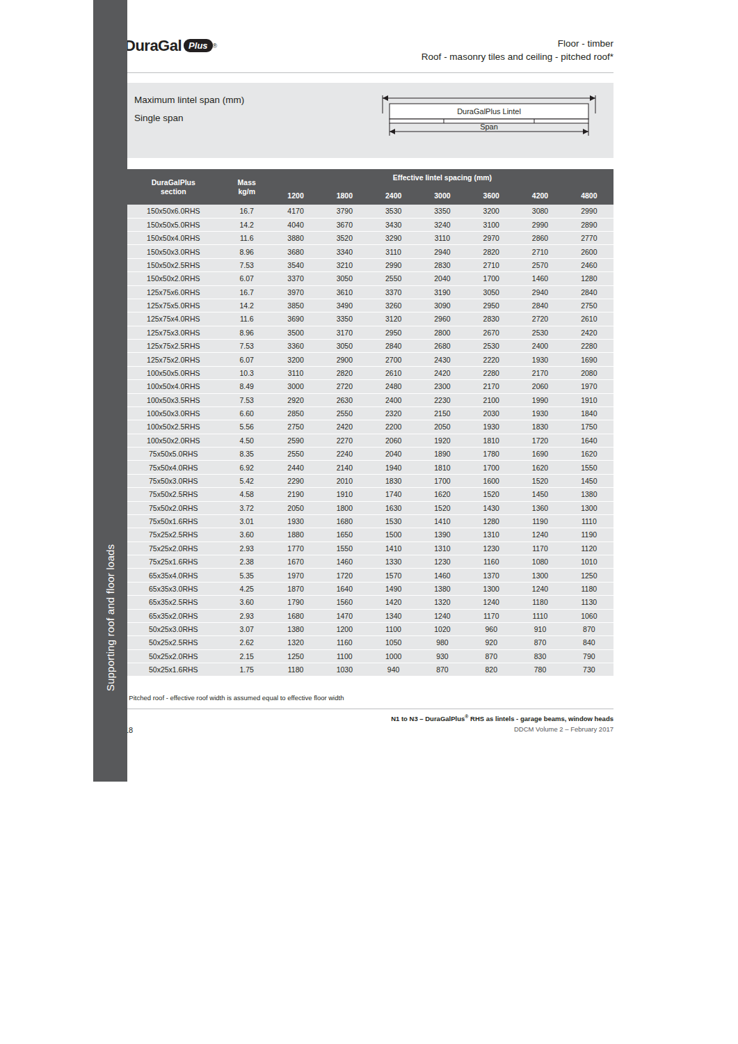Supporting roof and floor loads
DuraGal Plus®
Floor - timber
Roof - masonry tiles and ceiling - pitched roof*
Maximum lintel span (mm) Single span
DuraGalPlus Lintel Span
| DuraGalPlus section | Mass kg/m | Effective lintel spacing (mm) |
| --- | --- | --- |
| 1200 | 1800 | 2400 | 3000 | 3600 | 4200 | 4800 |
| 150x50x6.0RHS | 16.7 | 4170 | 3790 | 3530 | 3350 | 3200 | 3080 | 2990 |
| 150x50x5.0RHS | 14.2 | 4040 | 3670 | 3430 | 3240 | 3100 | 2990 | 2890 |
| 150x50x4.0RHS | 11.6 | 3880 | 3520 | 3290 | 3110 | 2970 | 2860 | 2770 |
| 150x50x3.0RHS | 8.96 | 3680 | 3340 | 3110 | 2940 | 2820 | 2710 | 2600 |
| 150x50x2.5RHS | 7.53 | 3540 | 3210 | 2990 | 2830 | 2710 | 2570 | 2460 |
| 150x50x2.0RHS | 6.07 | 3370 | 3050 | 2550 | 2040 | 1700 | 1460 | 1280 |
| 125x75x6.0RHS | 16.7 | 3970 | 3610 | 3370 | 3190 | 3050 | 2940 | 2840 |
| 125x75x5.0RHS | 14.2 | 3850 | 3490 | 3260 | 3090 | 2950 | 2840 | 2750 |
| 125x75x4.0RHS | 11.6 | 3690 | 3350 | 3120 | 2960 | 2830 | 2720 | 2610 |
| 125x75x3.0RHS | 8.96 | 3500 | 3170 | 2950 | 2800 | 2670 | 2530 | 2420 |
| 125x75x2.5RHS | 7.53 | 3360 | 3050 | 2840 | 2680 | 2530 | 2400 | 2280 |
| 125x75x2.0RHS | 6.07 | 3200 | 2900 | 2700 | 2430 | 2220 | 1930 | 1690 |
| 100x50x5.0RHS | 10.3 | 3110 | 2820 | 2610 | 2420 | 2280 | 2170 | 2080 |
| 100x50x4.0RHS | 8.49 | 3000 | 2720 | 2480 | 2300 | 2170 | 2060 | 1970 |
| 100x50x3.5RHS | 7.53 | 2920 | 2630 | 2400 | 2230 | 2100 | 1990 | 1910 |
| 100x50x3.0RHS | 6.60 | 2850 | 2550 | 2320 | 2150 | 2030 | 1930 | 1840 |
| 100x50x2.5RHS | 5.56 | 2750 | 2420 | 2200 | 2050 | 1930 | 1830 | 1750 |
| 100x50x2.0RHS | 4.50 | 2590 | 2270 | 2060 | 1920 | 1810 | 1720 | 1640 |
| 75x50x5.0RHS | 8.35 | 2550 | 2240 | 2040 | 1890 | 1780 | 1690 | 1620 |
| 75x50x4.0RHS | 6.92 | 2440 | 2140 | 1940 | 1810 | 1700 | 1620 | 1550 |
| 75x50x3.0RHS | 5.42 | 2290 | 2010 | 1830 | 1700 | 1600 | 1520 | 1450 |
| 75x50x2.5RHS | 4.58 | 2190 | 1910 | 1740 | 1620 | 1520 | 1450 | 1380 |
| 75x50x2.0RHS | 3.72 | 2050 | 1800 | 1630 | 1520 | 1430 | 1360 | 1300 |
| 75x50x1.6RHS | 3.01 | 1930 | 1680 | 1530 | 1410 | 1280 | 1190 | 1110 |
| 75x25x2.5RHS | 3.60 | 1880 | 1650 | 1500 | 1390 | 1310 | 1240 | 1190 |
| 75x25x2.0RHS | 2.93 | 1770 | 1550 | 1410 | 1310 | 1230 | 1170 | 1120 |
| 75x25x1.6RHS | 2.38 | 1670 | 1460 | 1330 | 1230 | 1160 | 1080 | 1010 |
| 65x35x4.0RHS | 5.35 | 1970 | 1720 | 1570 | 1460 | 1370 | 1300 | 1250 |
| 65x35x3.0RHS | 4.25 | 1870 | 1640 | 1490 | 1380 | 1300 | 1240 | 1180 |
| 65x35x2.5RHS | 3.60 | 1790 | 1560 | 1420 | 1320 | 1240 | 1180 | 1130 |
| 65x35x2.0RHS | 2.93 | 1680 | 1470 | 1340 | 1240 | 1170 | 1110 | 1060 |
| 50x25x3.0RHS | 3.07 | 1380 | 1200 | 1100 | 1020 | 960 | 910 | 870 |
| 50x25x2.5RHS | 2.62 | 1320 | 1160 | 1050 | 980 | 920 | 870 | 840 |
| 50x25x2.0RHS | 2.15 | 1250 | 1100 | 1000 | 930 | 870 | 830 | 790 |
| 50x25x1.6RHS | 1.75 | 1180 | 1030 | 940 | 870 | 820 | 780 | 730 |
* Pitched roof - effective roof width is assumed equal to effective floor width
18
N1 to N3 – DuraGalPlus® RHS as lintels - garage beams, window heads
DDCM Volume 2 – February 2017